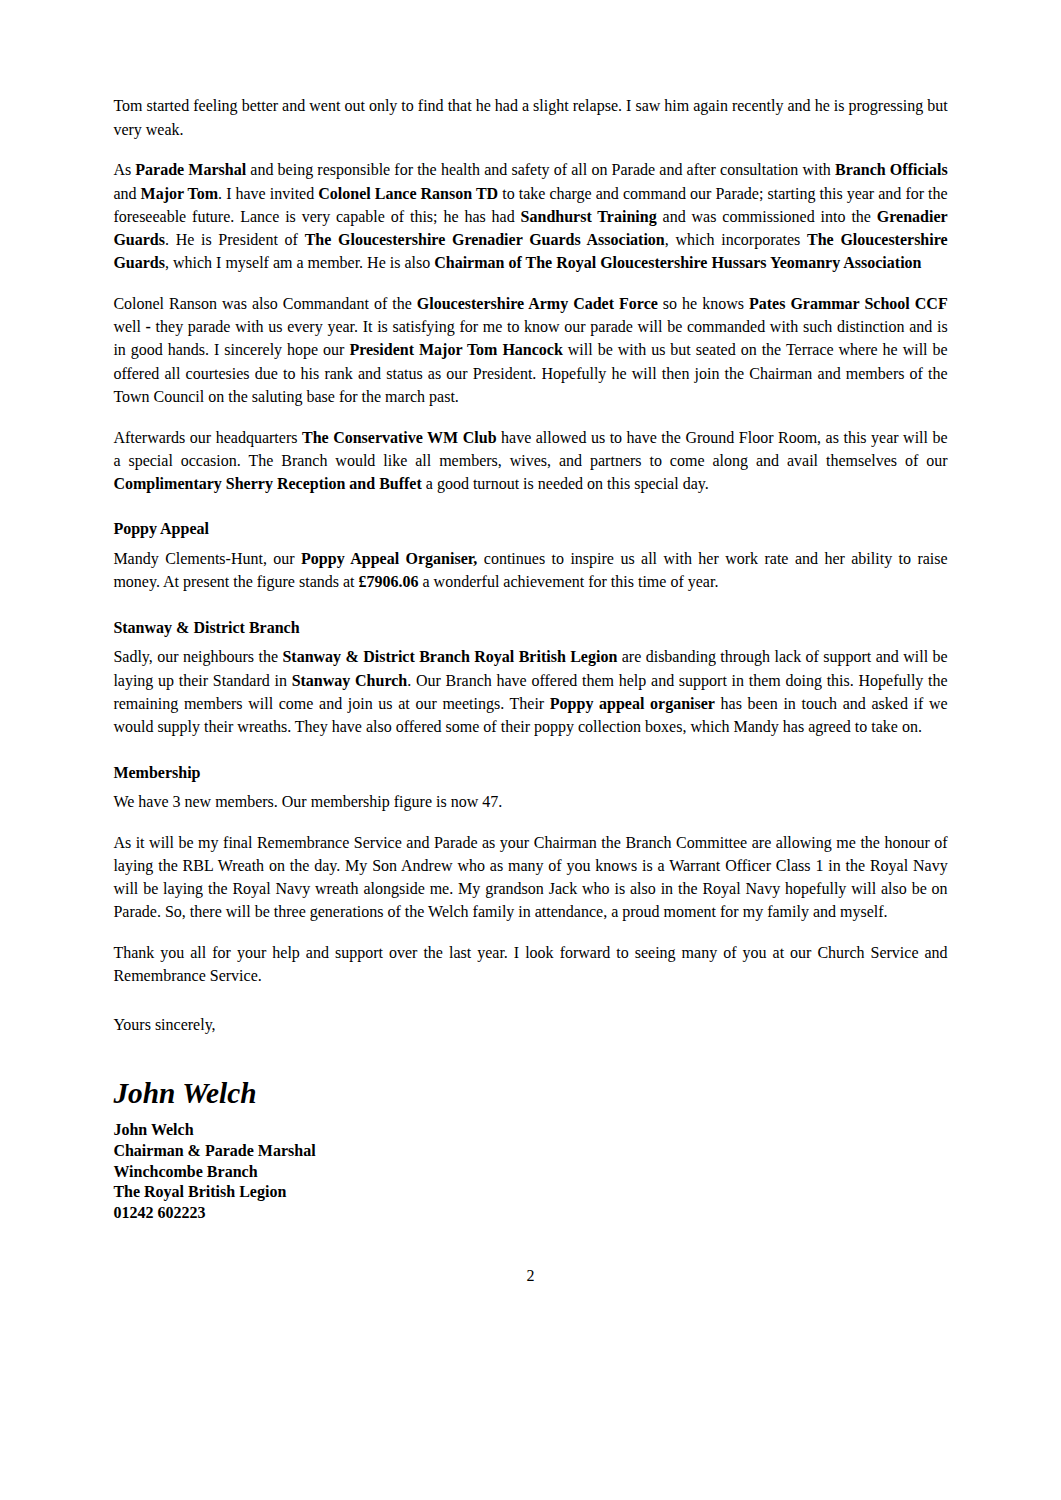Tom started feeling better and went out only to find that he had a slight relapse. I saw him again recently and he is progressing but very weak.
As Parade Marshal and being responsible for the health and safety of all on Parade and after consultation with Branch Officials and Major Tom. I have invited Colonel Lance Ranson TD to take charge and command our Parade; starting this year and for the foreseeable future. Lance is very capable of this; he has had Sandhurst Training and was commissioned into the Grenadier Guards. He is President of The Gloucestershire Grenadier Guards Association, which incorporates The Gloucestershire Guards, which I myself am a member. He is also Chairman of The Royal Gloucestershire Hussars Yeomanry Association
Colonel Ranson was also Commandant of the Gloucestershire Army Cadet Force so he knows Pates Grammar School CCF well - they parade with us every year. It is satisfying for me to know our parade will be commanded with such distinction and is in good hands. I sincerely hope our President Major Tom Hancock will be with us but seated on the Terrace where he will be offered all courtesies due to his rank and status as our President. Hopefully he will then join the Chairman and members of the Town Council on the saluting base for the march past.
Afterwards our headquarters The Conservative WM Club have allowed us to have the Ground Floor Room, as this year will be a special occasion. The Branch would like all members, wives, and partners to come along and avail themselves of our Complimentary Sherry Reception and Buffet a good turnout is needed on this special day.
Poppy Appeal
Mandy Clements-Hunt, our Poppy Appeal Organiser, continues to inspire us all with her work rate and her ability to raise money. At present the figure stands at £7906.06 a wonderful achievement for this time of year.
Stanway & District Branch
Sadly, our neighbours the Stanway & District Branch Royal British Legion are disbanding through lack of support and will be laying up their Standard in Stanway Church. Our Branch have offered them help and support in them doing this. Hopefully the remaining members will come and join us at our meetings. Their Poppy appeal organiser has been in touch and asked if we would supply their wreaths. They have also offered some of their poppy collection boxes, which Mandy has agreed to take on.
Membership
We have 3 new members. Our membership figure is now 47.
As it will be my final Remembrance Service and Parade as your Chairman the Branch Committee are allowing me the honour of laying the RBL Wreath on the day. My Son Andrew who as many of you knows is a Warrant Officer Class 1 in the Royal Navy will be laying the Royal Navy wreath alongside me. My grandson Jack who is also in the Royal Navy hopefully will also be on Parade. So, there will be three generations of the Welch family in attendance, a proud moment for my family and myself.
Thank you all for your help and support over the last year. I look forward to seeing many of you at our Church Service and Remembrance Service.
Yours sincerely,
John Welch
John Welch
Chairman & Parade Marshal
Winchcombe Branch
The Royal British Legion
01242 602223
2